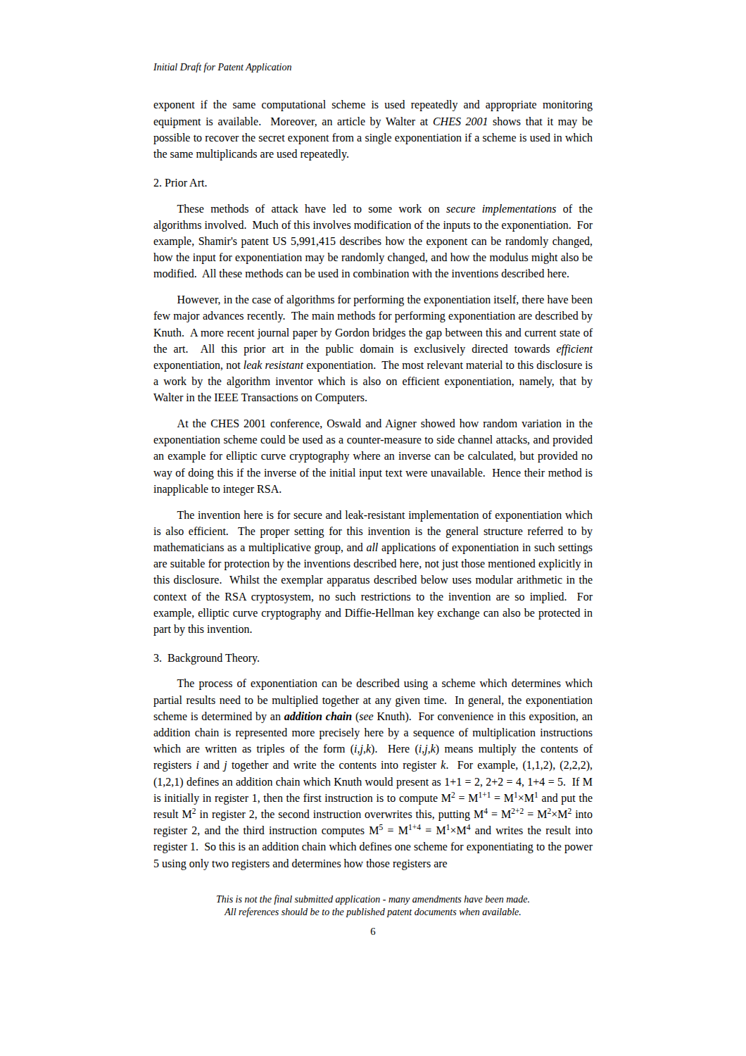Initial Draft for Patent Application
exponent if the same computational scheme is used repeatedly and appropriate monitoring equipment is available. Moreover, an article by Walter at CHES 2001 shows that it may be possible to recover the secret exponent from a single exponentiation if a scheme is used in which the same multiplicands are used repeatedly.
2. Prior Art.
These methods of attack have led to some work on secure implementations of the algorithms involved. Much of this involves modification of the inputs to the exponentiation. For example, Shamir's patent US 5,991,415 describes how the exponent can be randomly changed, how the input for exponentiation may be randomly changed, and how the modulus might also be modified. All these methods can be used in combination with the inventions described here.
However, in the case of algorithms for performing the exponentiation itself, there have been few major advances recently. The main methods for performing exponentiation are described by Knuth. A more recent journal paper by Gordon bridges the gap between this and current state of the art. All this prior art in the public domain is exclusively directed towards efficient exponentiation, not leak resistant exponentiation. The most relevant material to this disclosure is a work by the algorithm inventor which is also on efficient exponentiation, namely, that by Walter in the IEEE Transactions on Computers.
At the CHES 2001 conference, Oswald and Aigner showed how random variation in the exponentiation scheme could be used as a counter-measure to side channel attacks, and provided an example for elliptic curve cryptography where an inverse can be calculated, but provided no way of doing this if the inverse of the initial input text were unavailable. Hence their method is inapplicable to integer RSA.
The invention here is for secure and leak-resistant implementation of exponentiation which is also efficient. The proper setting for this invention is the general structure referred to by mathematicians as a multiplicative group, and all applications of exponentiation in such settings are suitable for protection by the inventions described here, not just those mentioned explicitly in this disclosure. Whilst the exemplar apparatus described below uses modular arithmetic in the context of the RSA cryptosystem, no such restrictions to the invention are so implied. For example, elliptic curve cryptography and Diffie-Hellman key exchange can also be protected in part by this invention.
3. Background Theory.
The process of exponentiation can be described using a scheme which determines which partial results need to be multiplied together at any given time. In general, the exponentiation scheme is determined by an addition chain (see Knuth). For convenience in this exposition, an addition chain is represented more precisely here by a sequence of multiplication instructions which are written as triples of the form (i,j,k). Here (i,j,k) means multiply the contents of registers i and j together and write the contents into register k. For example, (1,1,2), (2,2,2), (1,2,1) defines an addition chain which Knuth would present as 1+1 = 2, 2+2 = 4, 1+4 = 5. If M is initially in register 1, then the first instruction is to compute M2 = M1+1 = M1×M1 and put the result M2 in register 2, the second instruction overwrites this, putting M4 = M2+2 = M2×M2 into register 2, and the third instruction computes M5 = M1+4 = M1×M4 and writes the result into register 1. So this is an addition chain which defines one scheme for exponentiating to the power 5 using only two registers and determines how those registers are
This is not the final submitted application - many amendments have been made.
All references should be to the published patent documents when available.
6